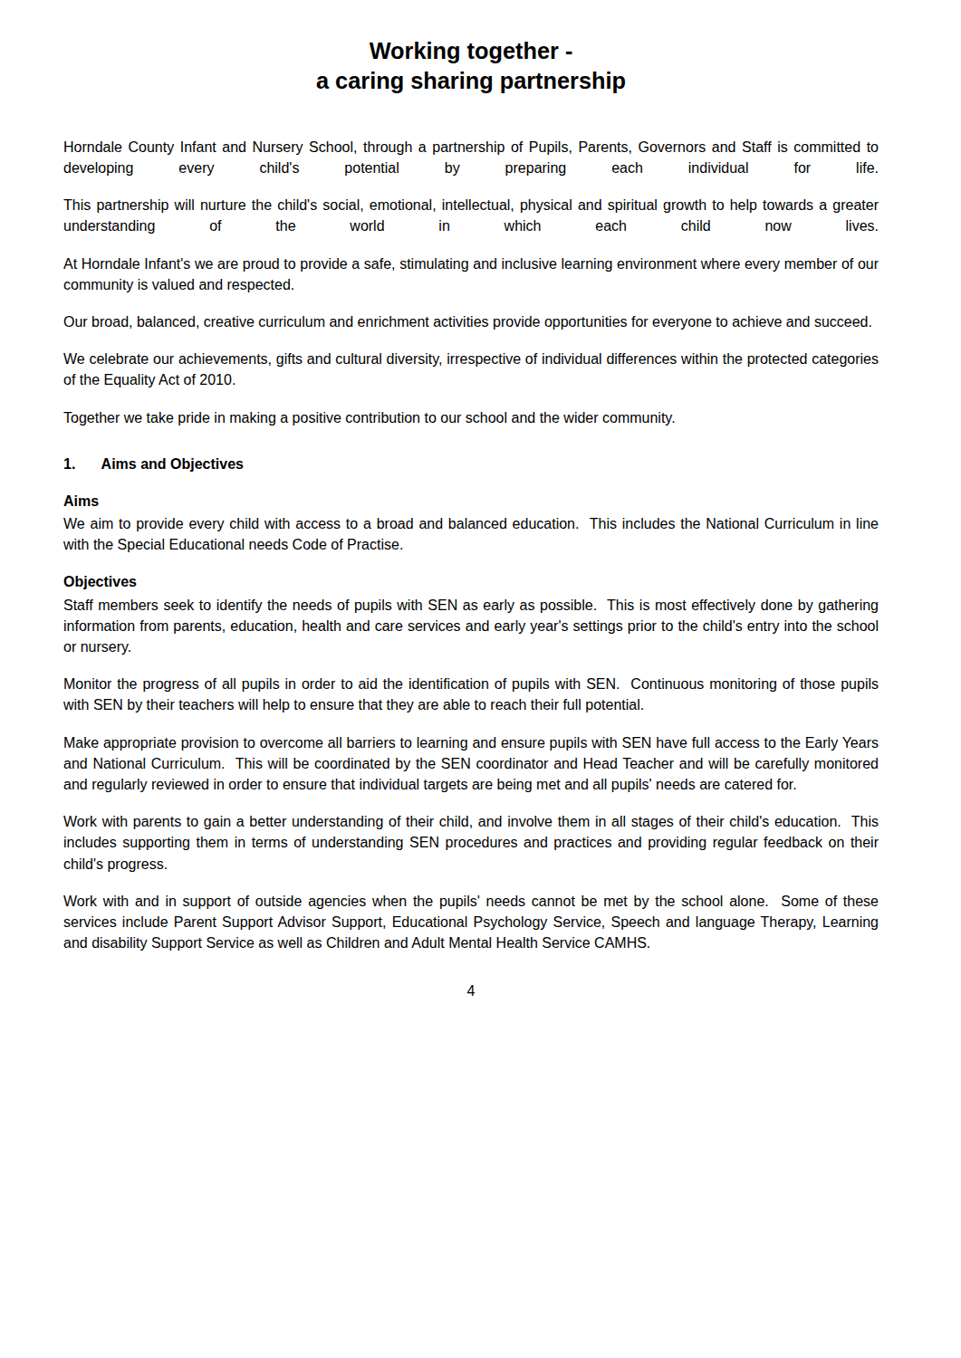Working together -
a caring sharing partnership
Horndale County Infant and Nursery School, through a partnership of Pupils, Parents, Governors and Staff is committed to developing every child's potential by preparing each individual for life.
This partnership will nurture the child's social, emotional, intellectual, physical and spiritual growth to help towards a greater understanding of the world in which each child now lives.
At Horndale Infant's we are proud to provide a safe, stimulating and inclusive learning environment where every member of our community is valued and respected.
Our broad, balanced, creative curriculum and enrichment activities provide opportunities for everyone to achieve and succeed.
We celebrate our achievements, gifts and cultural diversity, irrespective of individual differences within the protected categories of the Equality Act of 2010.
Together we take pride in making a positive contribution to our school and the wider community.
1. Aims and Objectives
Aims
We aim to provide every child with access to a broad and balanced education. This includes the National Curriculum in line with the Special Educational needs Code of Practise.
Objectives
Staff members seek to identify the needs of pupils with SEN as early as possible. This is most effectively done by gathering information from parents, education, health and care services and early year's settings prior to the child's entry into the school or nursery.
Monitor the progress of all pupils in order to aid the identification of pupils with SEN. Continuous monitoring of those pupils with SEN by their teachers will help to ensure that they are able to reach their full potential.
Make appropriate provision to overcome all barriers to learning and ensure pupils with SEN have full access to the Early Years and National Curriculum. This will be coordinated by the SEN coordinator and Head Teacher and will be carefully monitored and regularly reviewed in order to ensure that individual targets are being met and all pupils' needs are catered for.
Work with parents to gain a better understanding of their child, and involve them in all stages of their child's education. This includes supporting them in terms of understanding SEN procedures and practices and providing regular feedback on their child's progress.
Work with and in support of outside agencies when the pupils' needs cannot be met by the school alone. Some of these services include Parent Support Advisor Support, Educational Psychology Service, Speech and language Therapy, Learning and disability Support Service as well as Children and Adult Mental Health Service CAMHS.
4